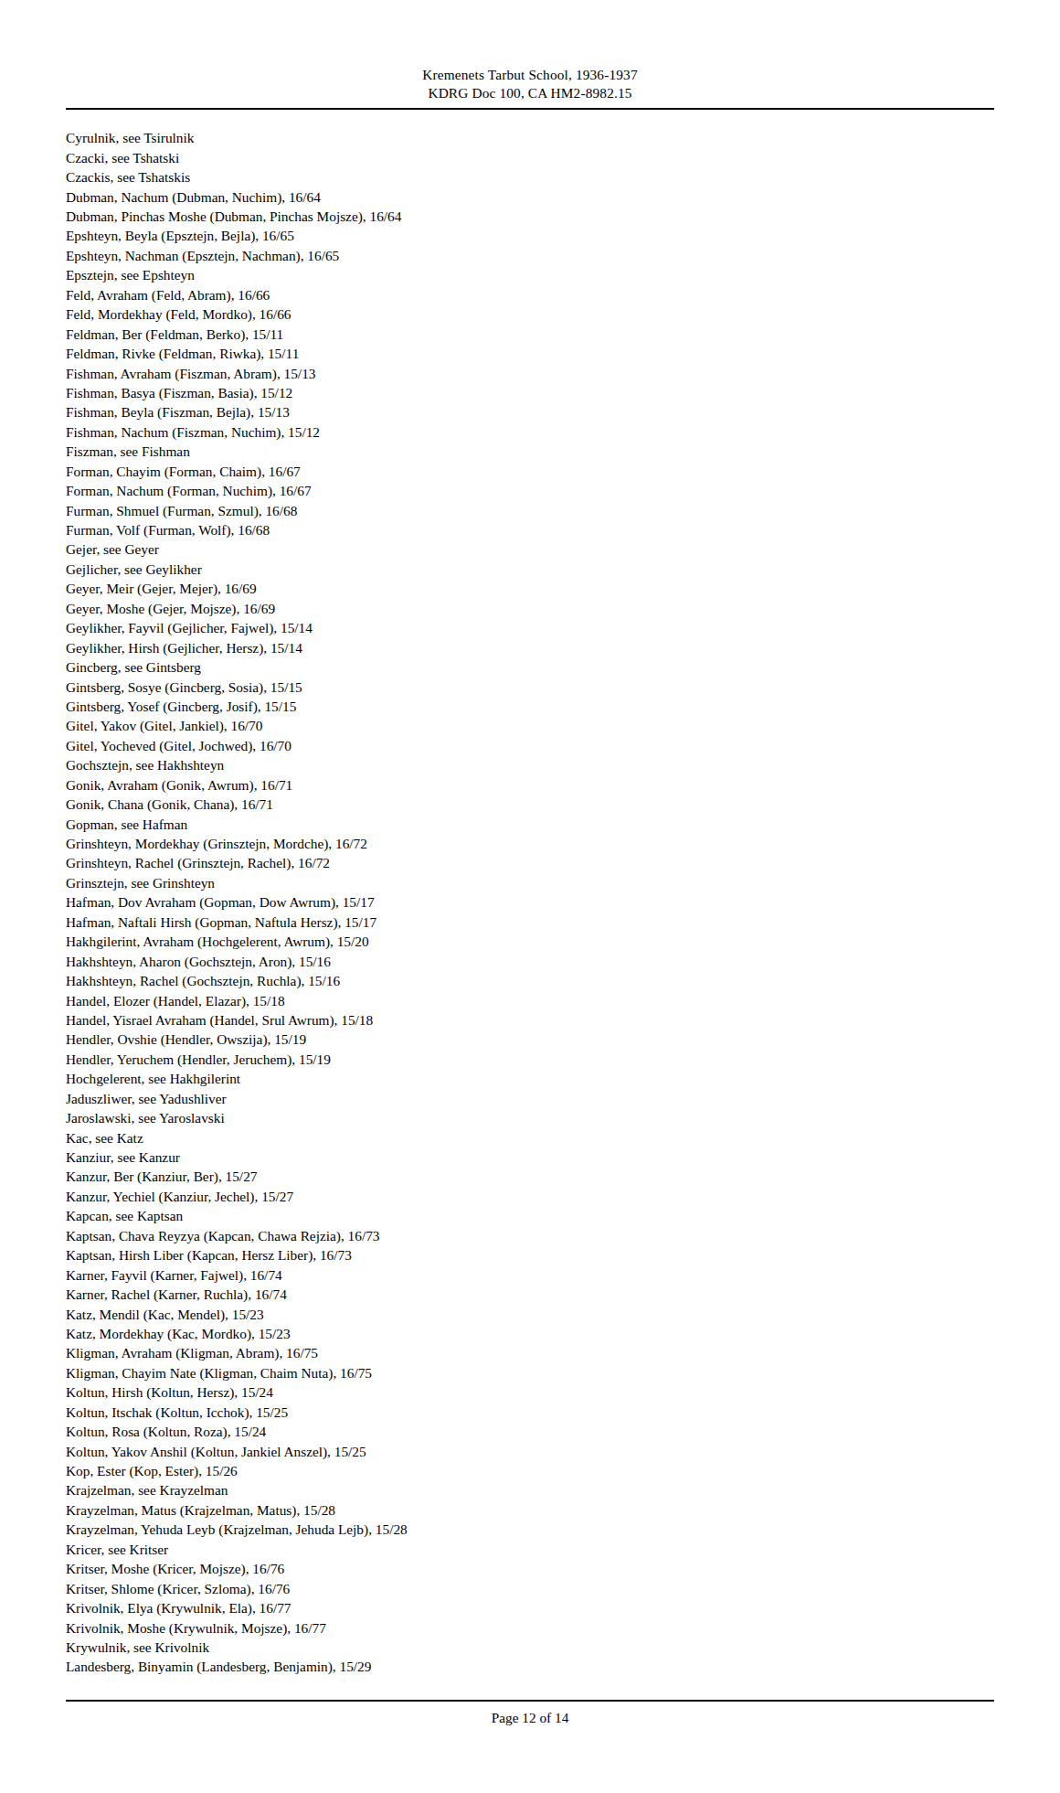Kremenets Tarbut School, 1936-1937 KDRG Doc 100, CA HM2-8982.15
Cyrulnik, see Tsirulnik
Czacki, see Tshatski
Czackis, see Tshatskis
Dubman, Nachum (Dubman, Nuchim), 16/64
Dubman, Pinchas Moshe (Dubman, Pinchas Mojsze), 16/64
Epshteyn, Beyla (Epsztejn, Bejla), 16/65
Epshteyn, Nachman (Epsztejn, Nachman), 16/65
Epsztejn, see Epshteyn
Feld, Avraham (Feld, Abram), 16/66
Feld, Mordekhay (Feld, Mordko), 16/66
Feldman, Ber (Feldman, Berko), 15/11
Feldman, Rivke (Feldman, Riwka), 15/11
Fishman, Avraham (Fiszman, Abram), 15/13
Fishman, Basya (Fiszman, Basia), 15/12
Fishman, Beyla (Fiszman, Bejla), 15/13
Fishman, Nachum (Fiszman, Nuchim), 15/12
Fiszman, see Fishman
Forman, Chayim (Forman, Chaim), 16/67
Forman, Nachum (Forman, Nuchim), 16/67
Furman, Shmuel (Furman, Szmul), 16/68
Furman, Volf (Furman, Wolf), 16/68
Gejer, see Geyer
Gejlicher, see Geylikher
Geyer, Meir (Gejer, Mejer), 16/69
Geyer, Moshe (Gejer, Mojsze), 16/69
Geylikher, Fayvil (Gejlicher, Fajwel), 15/14
Geylikher, Hirsh (Gejlicher, Hersz), 15/14
Gincberg, see Gintsberg
Gintsberg, Sosye (Gincberg, Sosia), 15/15
Gintsberg, Yosef (Gincberg, Josif), 15/15
Gitel, Yakov (Gitel, Jankiel), 16/70
Gitel, Yocheved (Gitel, Jochwed), 16/70
Gochsztejn, see Hakhshteyn
Gonik, Avraham (Gonik, Awrum), 16/71
Gonik, Chana (Gonik, Chana), 16/71
Gopman, see Hafman
Grinshteyn, Mordekhay (Grinsztejn, Mordche), 16/72
Grinshteyn, Rachel (Grinsztejn, Rachel), 16/72
Grinsztejn, see Grinshteyn
Hafman, Dov Avraham (Gopman, Dow Awrum), 15/17
Hafman, Naftali Hirsh (Gopman, Naftula Hersz), 15/17
Hakhgilerint, Avraham (Hochgelerent, Awrum), 15/20
Hakhshteyn, Aharon (Gochsztejn, Aron), 15/16
Hakhshteyn, Rachel (Gochsztejn, Ruchla), 15/16
Handel, Elozer (Handel, Elazar), 15/18
Handel, Yisrael Avraham (Handel, Srul Awrum), 15/18
Hendler, Ovshie (Hendler, Owszija), 15/19
Hendler, Yeruchem (Hendler, Jeruchem), 15/19
Hochgelerent, see Hakhgilerint
Jaduszliwer, see Yadushliver
Jaroslawski, see Yaroslavski
Kac, see Katz
Kanziur, see Kanzur
Kanzur, Ber (Kanziur, Ber), 15/27
Kanzur, Yechiel (Kanziur, Jechel), 15/27
Kapcan, see Kaptsan
Kaptsan, Chava Reyzya (Kapcan, Chawa Rejzia), 16/73
Kaptsan, Hirsh Liber (Kapcan, Hersz Liber), 16/73
Karner, Fayvil (Karner, Fajwel), 16/74
Karner, Rachel (Karner, Ruchla), 16/74
Katz, Mendil (Kac, Mendel), 15/23
Katz, Mordekhay (Kac, Mordko), 15/23
Kligman, Avraham (Kligman, Abram), 16/75
Kligman, Chayim Nate (Kligman, Chaim Nuta), 16/75
Koltun, Hirsh (Koltun, Hersz), 15/24
Koltun, Itschak (Koltun, Icchok), 15/25
Koltun, Rosa (Koltun, Roza), 15/24
Koltun, Yakov Anshil (Koltun, Jankiel Anszel), 15/25
Kop, Ester (Kop, Ester), 15/26
Krajzelman, see Krayzelman
Krayzelman, Matus (Krajzelman, Matus), 15/28
Krayzelman, Yehuda Leyb (Krajzelman, Jehuda Lejb), 15/28
Kricer, see Kritser
Kritser, Moshe (Kricer, Mojsze), 16/76
Kritser, Shlome (Kricer, Szloma), 16/76
Krivolnik, Elya (Krywulnik, Ela), 16/77
Krivolnik, Moshe (Krywulnik, Mojsze), 16/77
Krywulnik, see Krivolnik
Landesberg, Binyamin (Landesberg, Benjamin), 15/29
Page 12 of 14